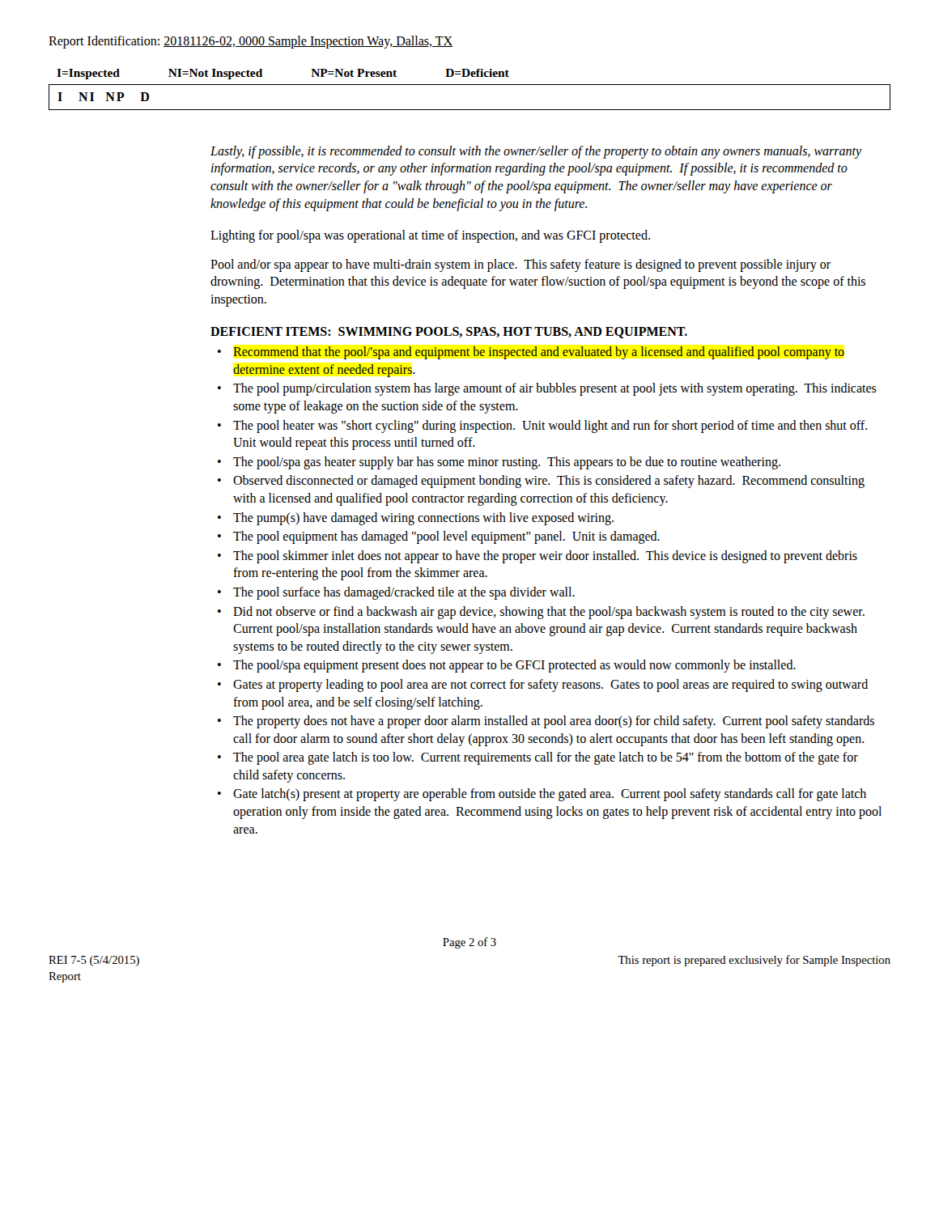Report Identification: 20181126-02, 0000 Sample Inspection Way, Dallas, TX
I=Inspected NI=Not Inspected NP=Not Present D=Deficient
I NI NP D
Lastly, if possible, it is recommended to consult with the owner/seller of the property to obtain any owners manuals, warranty information, service records, or any other information regarding the pool/spa equipment. If possible, it is recommended to consult with the owner/seller for a "walk through" of the pool/spa equipment. The owner/seller may have experience or knowledge of this equipment that could be beneficial to you in the future.
Lighting for pool/spa was operational at time of inspection, and was GFCI protected.
Pool and/or spa appear to have multi-drain system in place. This safety feature is designed to prevent possible injury or drowning. Determination that this device is adequate for water flow/suction of pool/spa equipment is beyond the scope of this inspection.
DEFICIENT ITEMS: SWIMMING POOLS, SPAS, HOT TUBS, AND EQUIPMENT.
Recommend that the pool/'spa and equipment be inspected and evaluated by a licensed and qualified pool company to determine extent of needed repairs.
The pool pump/circulation system has large amount of air bubbles present at pool jets with system operating. This indicates some type of leakage on the suction side of the system.
The pool heater was "short cycling" during inspection. Unit would light and run for short period of time and then shut off. Unit would repeat this process until turned off.
The pool/spa gas heater supply bar has some minor rusting. This appears to be due to routine weathering.
Observed disconnected or damaged equipment bonding wire. This is considered a safety hazard. Recommend consulting with a licensed and qualified pool contractor regarding correction of this deficiency.
The pump(s) have damaged wiring connections with live exposed wiring.
The pool equipment has damaged "pool level equipment" panel. Unit is damaged.
The pool skimmer inlet does not appear to have the proper weir door installed. This device is designed to prevent debris from re-entering the pool from the skimmer area.
The pool surface has damaged/cracked tile at the spa divider wall.
Did not observe or find a backwash air gap device, showing that the pool/spa backwash system is routed to the city sewer. Current pool/spa installation standards would have an above ground air gap device. Current standards require backwash systems to be routed directly to the city sewer system.
The pool/spa equipment present does not appear to be GFCI protected as would now commonly be installed.
Gates at property leading to pool area are not correct for safety reasons. Gates to pool areas are required to swing outward from pool area, and be self closing/self latching.
The property does not have a proper door alarm installed at pool area door(s) for child safety. Current pool safety standards call for door alarm to sound after short delay (approx 30 seconds) to alert occupants that door has been left standing open.
The pool area gate latch is too low. Current requirements call for the gate latch to be 54" from the bottom of the gate for child safety concerns.
Gate latch(s) present at property are operable from outside the gated area. Current pool safety standards call for gate latch operation only from inside the gated area. Recommend using locks on gates to help prevent risk of accidental entry into pool area.
Page 2 of 3
REI 7-5 (5/4/2015)
Report
This report is prepared exclusively for Sample Inspection